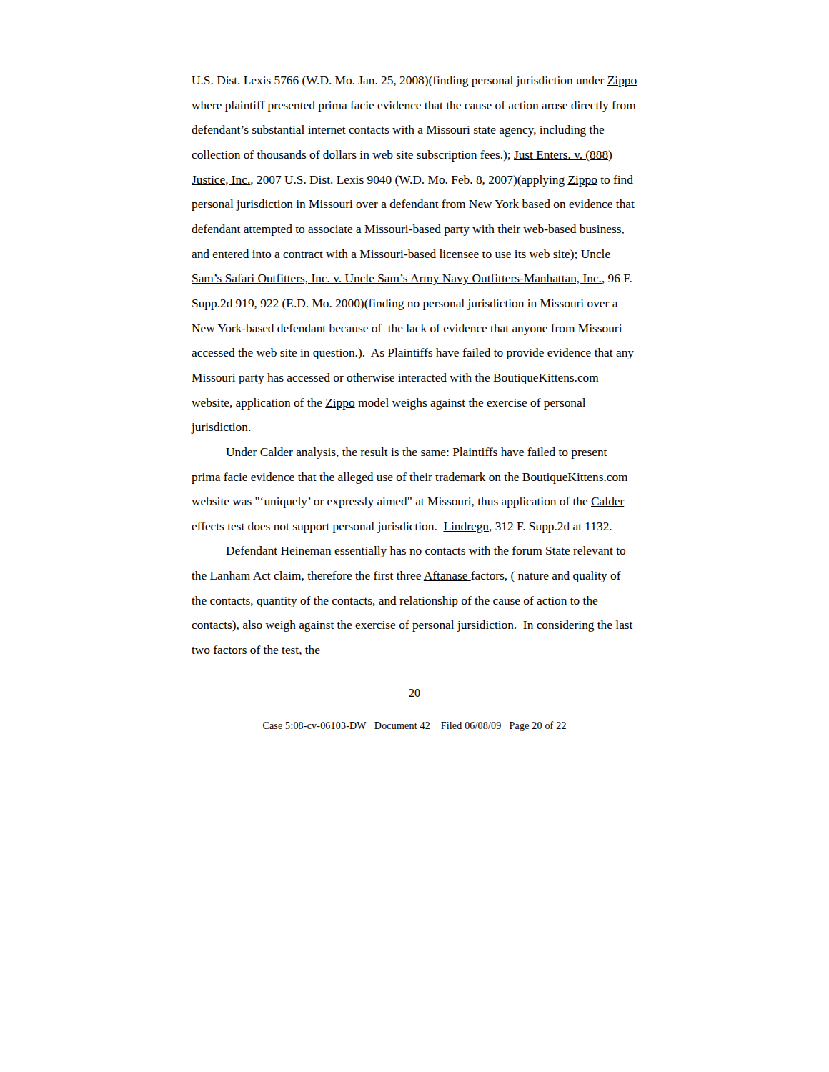U.S. Dist. Lexis 5766 (W.D. Mo. Jan. 25, 2008)(finding personal jurisdiction under Zippo where plaintiff presented prima facie evidence that the cause of action arose directly from defendant’s substantial internet contacts with a Missouri state agency, including the collection of thousands of dollars in web site subscription fees.); Just Enters. v. (888) Justice, Inc., 2007 U.S. Dist. Lexis 9040 (W.D. Mo. Feb. 8, 2007)(applying Zippo to find personal jurisdiction in Missouri over a defendant from New York based on evidence that defendant attempted to associate a Missouri-based party with their web-based business, and entered into a contract with a Missouri-based licensee to use its web site); Uncle Sam’s Safari Outfitters, Inc. v. Uncle Sam’s Army Navy Outfitters-Manhattan, Inc., 96 F. Supp.2d 919, 922 (E.D. Mo. 2000)(finding no personal jurisdiction in Missouri over a New York-based defendant because of the lack of evidence that anyone from Missouri accessed the web site in question.). As Plaintiffs have failed to provide evidence that any Missouri party has accessed or otherwise interacted with the BoutiqueKittens.com website, application of the Zippo model weighs against the exercise of personal jurisdiction.
Under Calder analysis, the result is the same: Plaintiffs have failed to present prima facie evidence that the alleged use of their trademark on the BoutiqueKittens.com website was "‘uniquely’ or expressly aimed" at Missouri, thus application of the Calder effects test does not support personal jurisdiction. Lindregn, 312 F. Supp.2d at 1132.
Defendant Heineman essentially has no contacts with the forum State relevant to the Lanham Act claim, therefore the first three Aftanase factors, ( nature and quality of the contacts, quantity of the contacts, and relationship of the cause of action to the contacts), also weigh against the exercise of personal jursidiction. In considering the last two factors of the test, the
20
Case 5:08-cv-06103-DW Document 42 Filed 06/08/09 Page 20 of 22